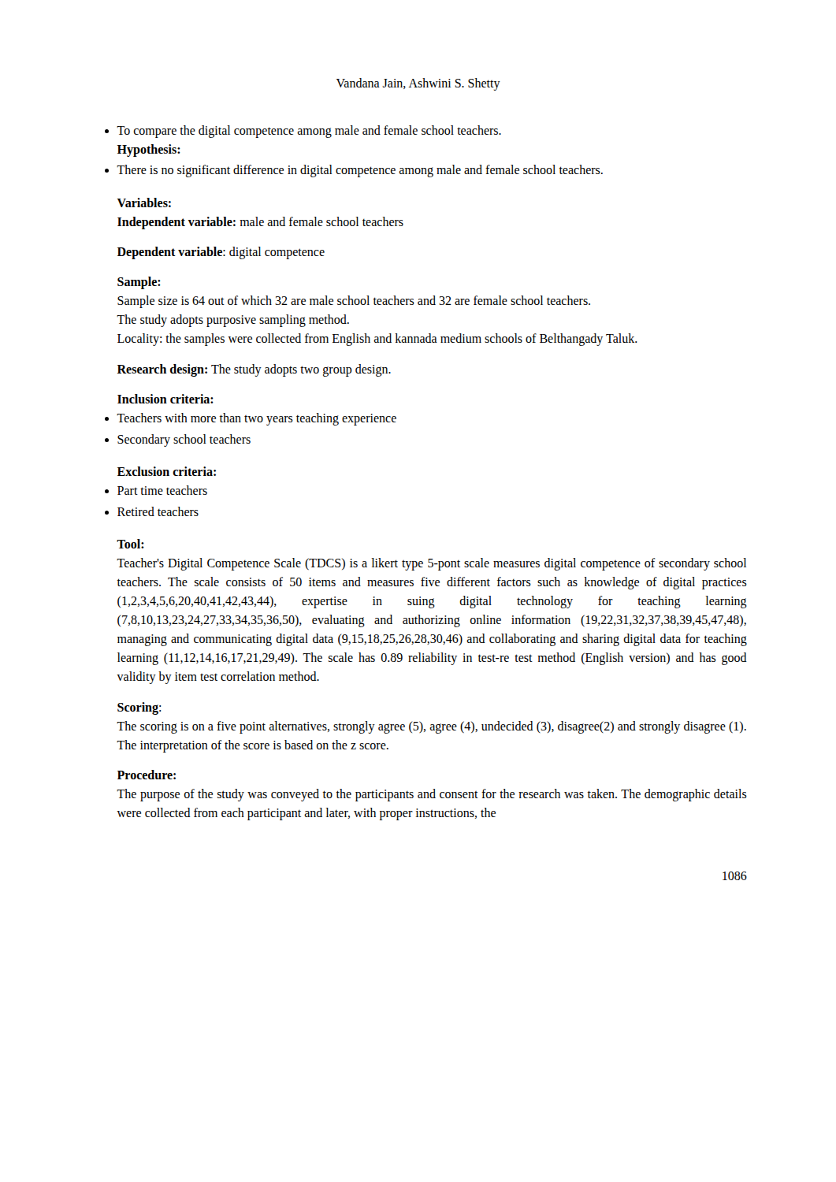Vandana Jain, Ashwini S. Shetty
To compare the digital competence among male and female school teachers.
Hypothesis:
There is no significant difference in digital competence among male and female school teachers.
Variables:
Independent variable: male and female school teachers
Dependent variable: digital competence
Sample:
Sample size is 64 out of which 32 are male school teachers and 32 are female school teachers.
The study adopts purposive sampling method.
Locality: the samples were collected from English and kannada medium schools of Belthangady Taluk.
Research design: The study adopts two group design.
Inclusion criteria:
Teachers with more than two years teaching experience
Secondary school teachers
Exclusion criteria:
Part time teachers
Retired teachers
Tool:
Teacher's Digital Competence Scale (TDCS) is a likert type 5-pont scale measures digital competence of secondary school teachers. The scale consists of 50 items and measures five different factors such as knowledge of digital practices (1,2,3,4,5,6,20,40,41,42,43,44), expertise in suing digital technology for teaching learning (7,8,10,13,23,24,27,33,34,35,36,50), evaluating and authorizing online information (19,22,31,32,37,38,39,45,47,48), managing and communicating digital data (9,15,18,25,26,28,30,46) and collaborating and sharing digital data for teaching learning (11,12,14,16,17,21,29,49). The scale has 0.89 reliability in test-re test method (English version) and has good validity by item test correlation method.
Scoring:
The scoring is on a five point alternatives, strongly agree (5), agree (4), undecided (3), disagree(2) and strongly disagree (1). The interpretation of the score is based on the z score.
Procedure:
The purpose of the study was conveyed to the participants and consent for the research was taken. The demographic details were collected from each participant and later, with proper instructions, the
1086